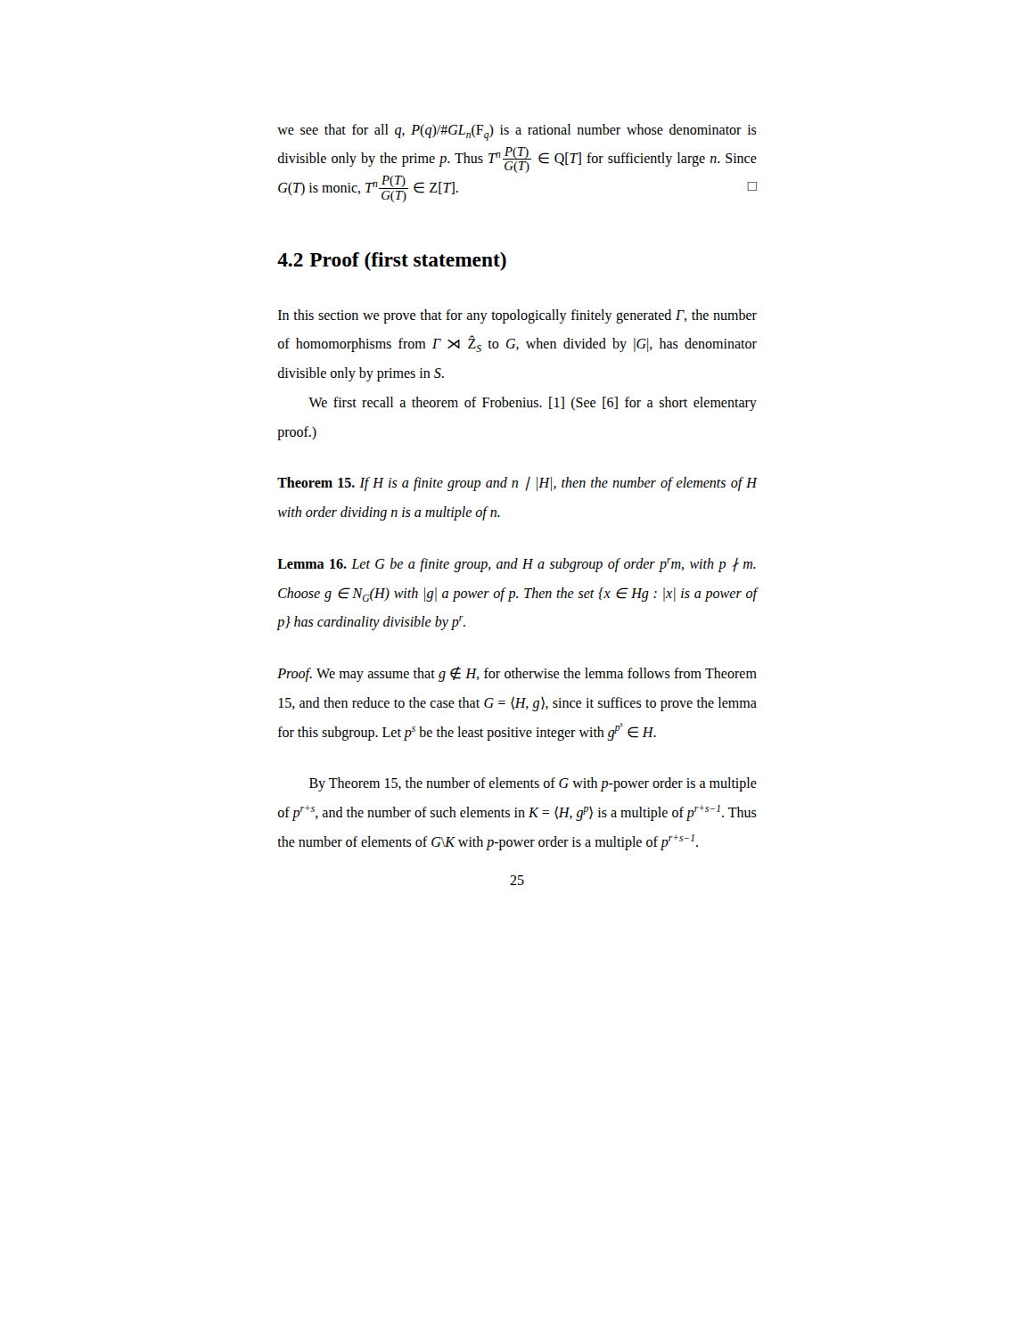we see that for all q, P(q)/#GLn(Fq) is a rational number whose denominator is divisible only by the prime p. Thus Tn P(T) G(T) ∈ Q[T] for sufficiently large n. Since G(T) is monic, Tn P(T) G(T) ∈ Z[T].□
4.2 Proof (first statement)
In this section we prove that for any topologically finitely generated Γ, the number of homomorphisms from Γ ⋊ ẐS to G, when divided by |G|, has denominator divisible only by primes in S.
We first recall a theorem of Frobenius. [1] (See [6] for a short elementary proof.)
Theorem 15. If H is a finite group and n ∣ |H|, then the number of elements of H with order dividing n is a multiple of n.
Lemma 16. Let G be a finite group, and H a subgroup of order prm, with p ∤ m. Choose g ∈ NG(H) with |g| a power of p. Then the set {x ∈ Hg : |x| is a power of p} has cardinality divisible by pr.
Proof. We may assume that g ∉ H, for otherwise the lemma follows from Theorem 15, and then reduce to the case that G = ⟨H, g⟩, since it suffices to prove the lemma for this subgroup. Let ps be the least positive integer with gps ∈ H.
By Theorem 15, the number of elements of G with p-power order is a multiple of pr+s, and the number of such elements in K = ⟨H, gp⟩ is a multiple of pr+s−1. Thus the number of elements of G\K with p-power order is a multiple of pr+s−1.
25